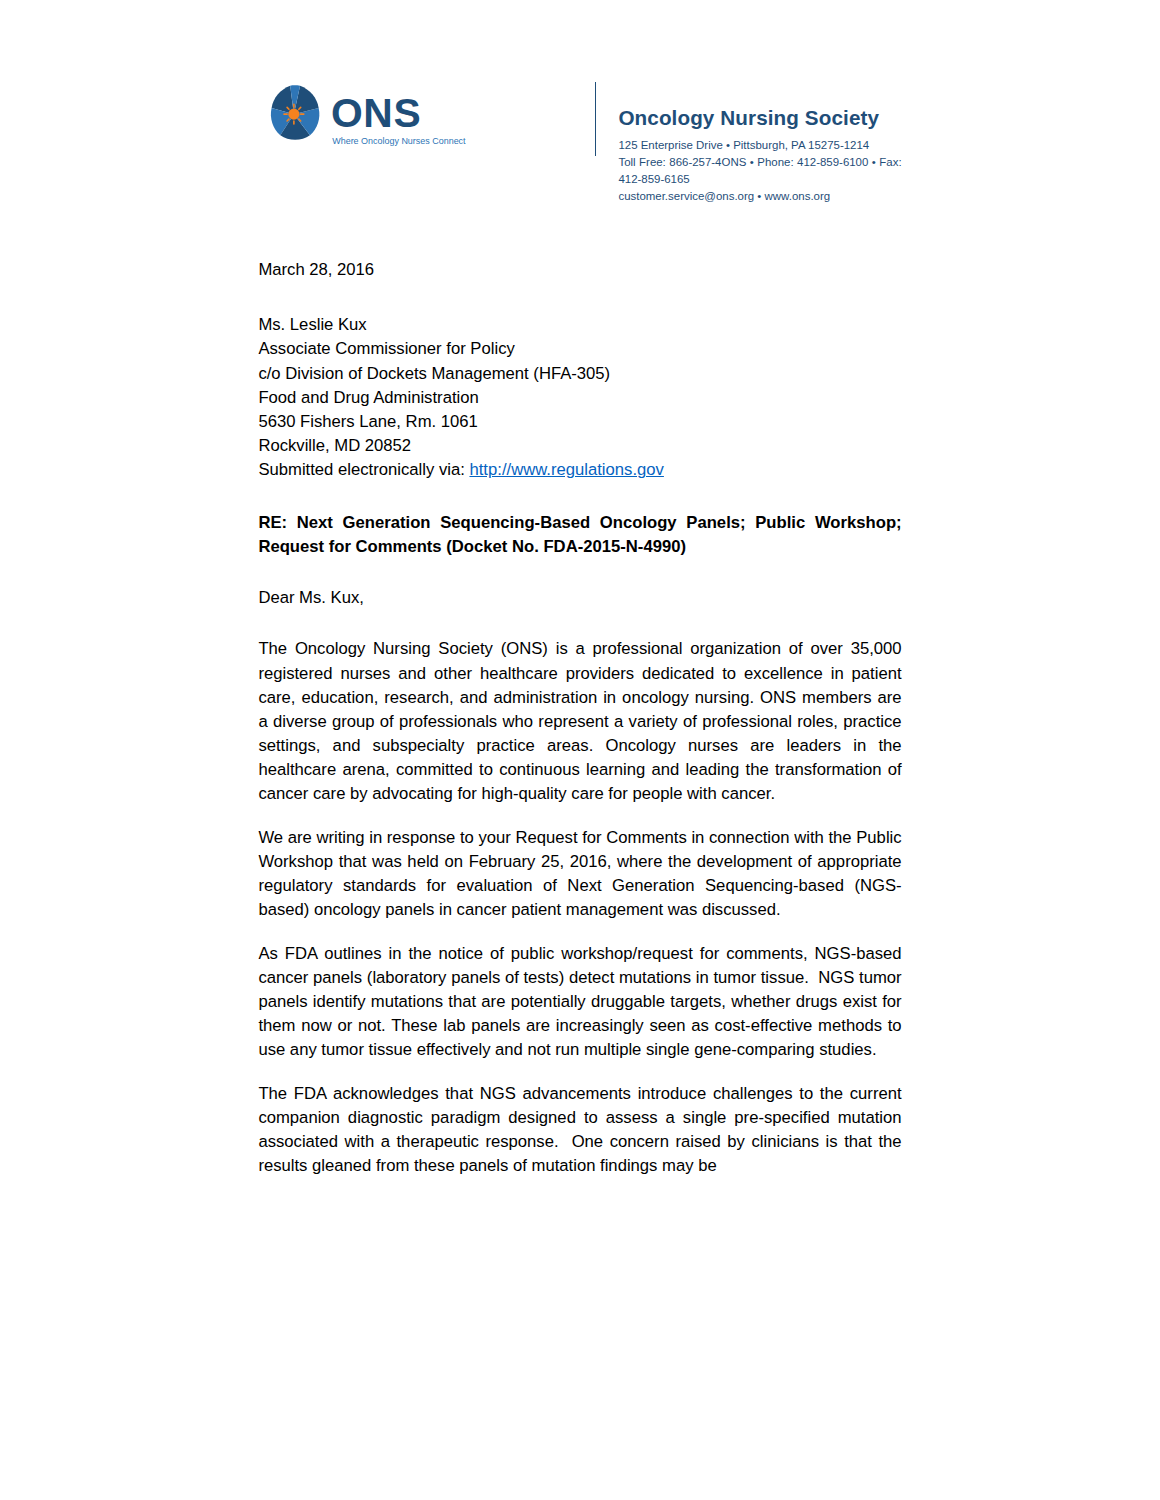ONS Where Oncology Nurses Connect
Oncology Nursing Society
125 Enterprise Drive • Pittsburgh, PA 15275-1214
Toll Free: 866-257-4ONS • Phone: 412-859-6100 • Fax: 412-859-6165
customer.service@ons.org • www.ons.org
March 28, 2016
Ms. Leslie Kux
Associate Commissioner for Policy
c/o Division of Dockets Management (HFA-305)
Food and Drug Administration
5630 Fishers Lane, Rm. 1061
Rockville, MD 20852
Submitted electronically via: http://www.regulations.gov
RE: Next Generation Sequencing-Based Oncology Panels; Public Workshop; Request for Comments (Docket No. FDA-2015-N-4990)
Dear Ms. Kux,
The Oncology Nursing Society (ONS) is a professional organization of over 35,000 registered nurses and other healthcare providers dedicated to excellence in patient care, education, research, and administration in oncology nursing. ONS members are a diverse group of professionals who represent a variety of professional roles, practice settings, and subspecialty practice areas. Oncology nurses are leaders in the healthcare arena, committed to continuous learning and leading the transformation of cancer care by advocating for high-quality care for people with cancer.
We are writing in response to your Request for Comments in connection with the Public Workshop that was held on February 25, 2016, where the development of appropriate regulatory standards for evaluation of Next Generation Sequencing-based (NGS-based) oncology panels in cancer patient management was discussed.
As FDA outlines in the notice of public workshop/request for comments, NGS-based cancer panels (laboratory panels of tests) detect mutations in tumor tissue. NGS tumor panels identify mutations that are potentially druggable targets, whether drugs exist for them now or not. These lab panels are increasingly seen as cost-effective methods to use any tumor tissue effectively and not run multiple single gene-comparing studies.
The FDA acknowledges that NGS advancements introduce challenges to the current companion diagnostic paradigm designed to assess a single pre-specified mutation associated with a therapeutic response. One concern raised by clinicians is that the results gleaned from these panels of mutation findings may be